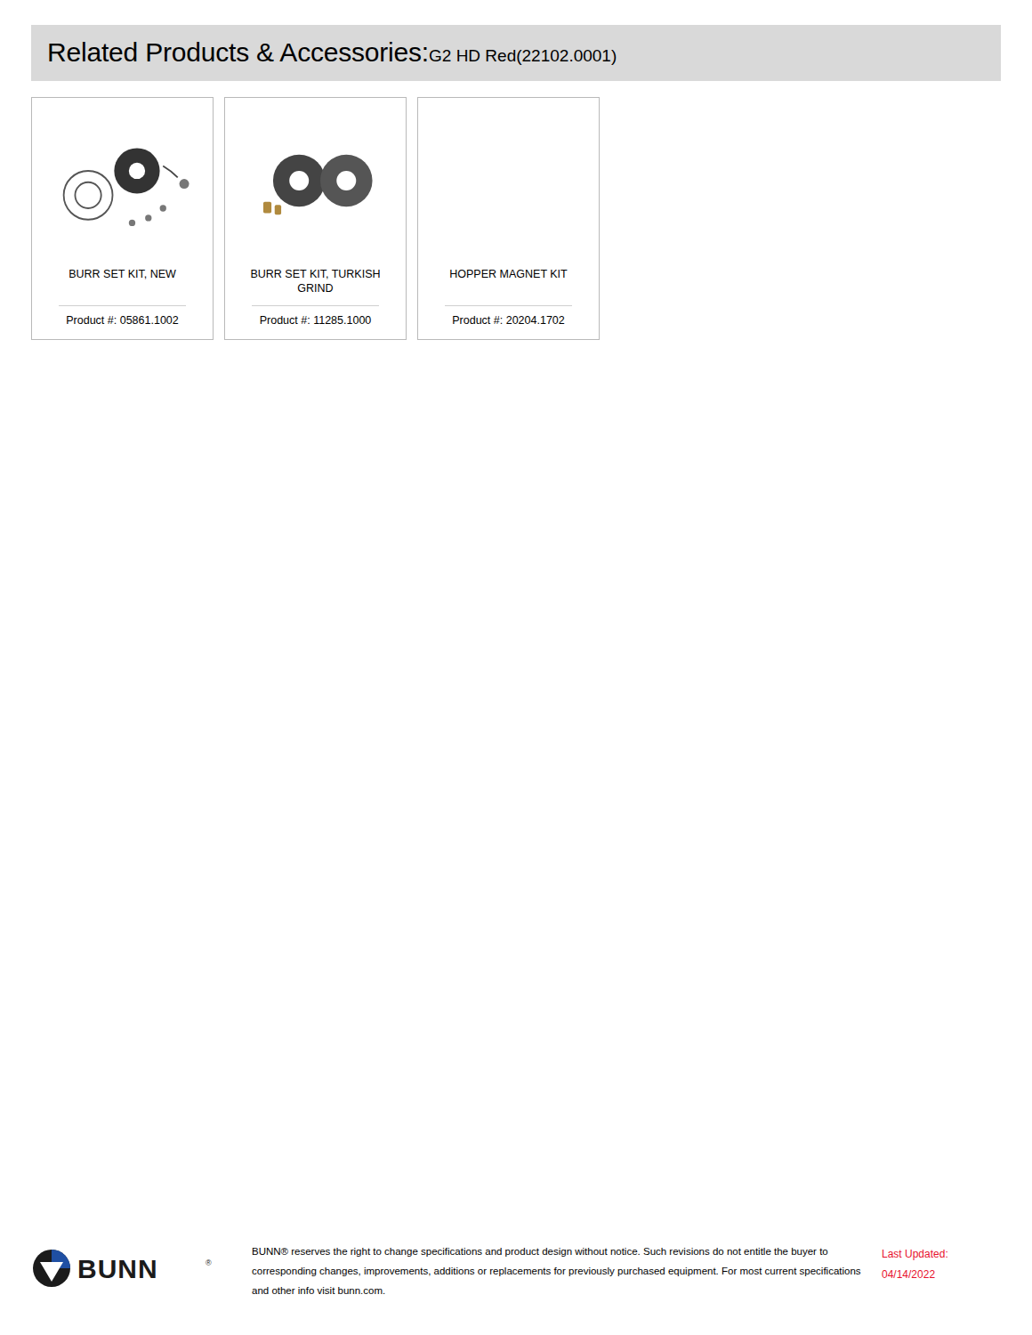Related Products & Accessories:G2 HD Red(22102.0001)
BURR SET KIT, NEW
Product #: 05861.1002
BURR SET KIT, TURKISH GRIND
Product #: 11285.1000
HOPPER MAGNET KIT
Product #: 20204.1702
BUNN ®
BUNN® reserves the right to change specifications and product design without notice. Such revisions do not entitle the buyer to corresponding changes, improvements, additions or replacements for previously purchased equipment. For most current specifications and other info visit bunn.com.
Last Updated:
04/14/2022